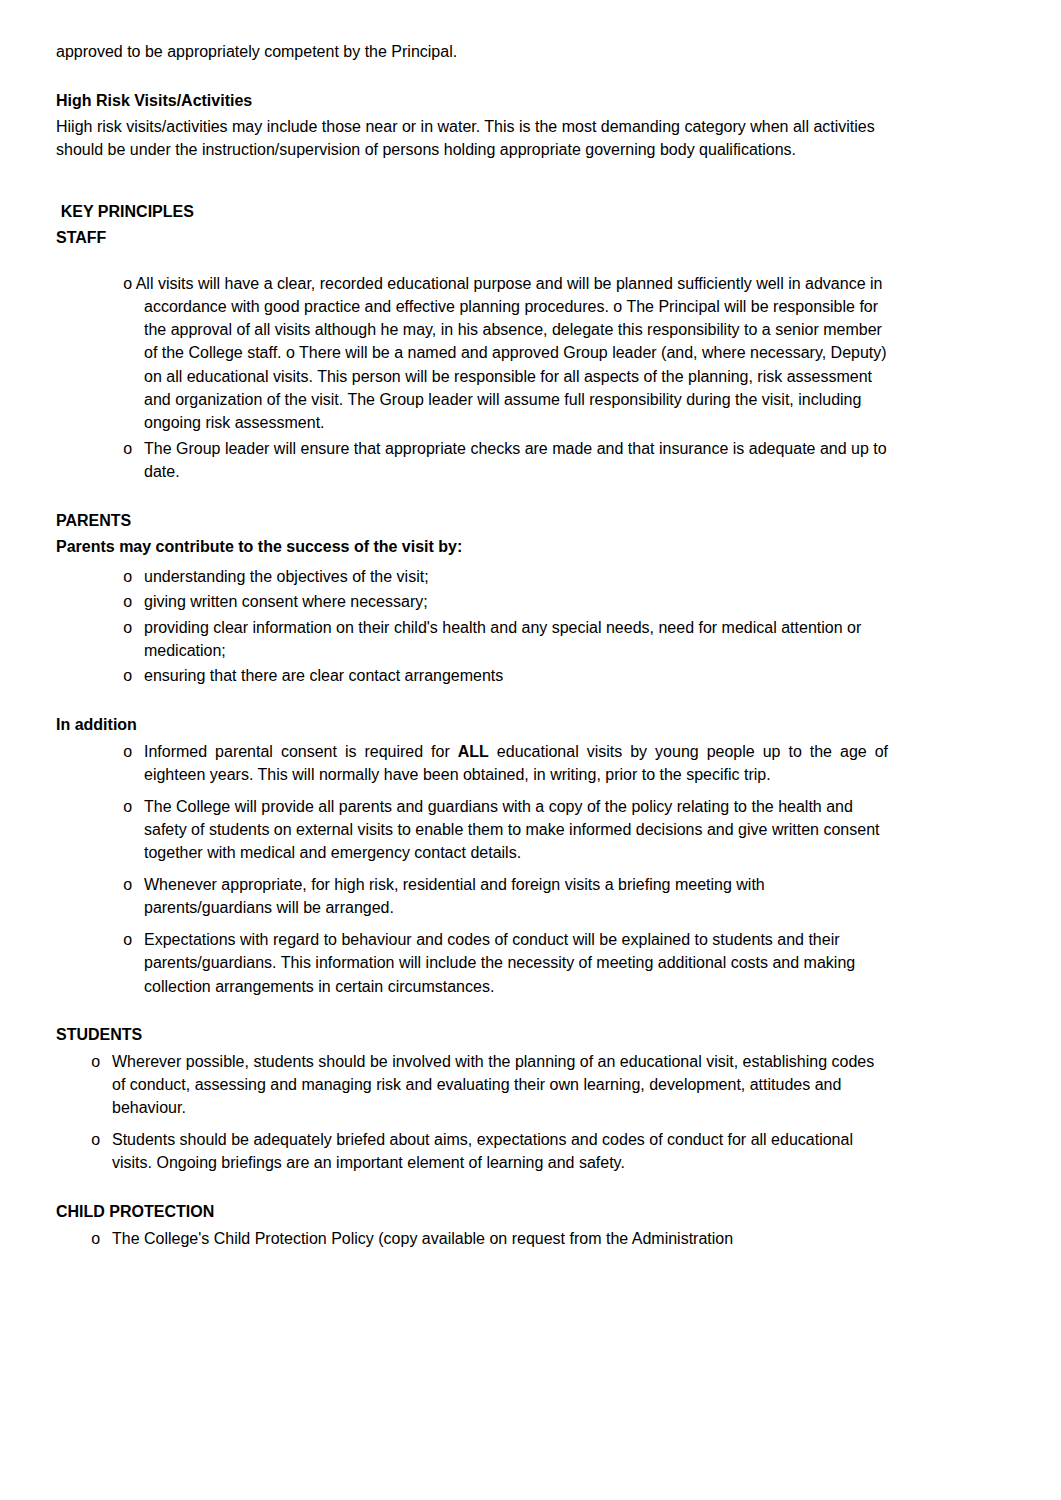approved to be appropriately competent by the Principal.
High Risk Visits/Activities
Hiigh risk visits/activities may include those near or in water. This is the most demanding category when all activities should be under the instruction/supervision of persons holding appropriate governing body qualifications.
KEY PRINCIPLES
STAFF
o All visits will have a clear, recorded educational purpose and will be planned sufficiently well in advance in accordance with good practice and effective planning procedures. o The Principal will be responsible for the approval of all visits although he may, in his absence, delegate this responsibility to a senior member of the College staff. o There will be a named and approved Group leader (and, where necessary, Deputy) on all educational visits. This person will be responsible for all aspects of the planning, risk assessment and organization of the visit. The Group leader will assume full responsibility during the visit, including ongoing risk assessment.
The Group leader will ensure that appropriate checks are made and that insurance is adequate and up to date.
PARENTS
Parents may contribute to the success of the visit by:
understanding the objectives of the visit;
giving written consent where necessary;
providing clear information on their child's health and any special needs, need for medical attention or medication;
ensuring that there are clear contact arrangements
In addition
Informed parental consent is required for ALL educational visits by young people up to the age of eighteen years. This will normally have been obtained, in writing, prior to the specific trip.
The College will provide all parents and guardians with a copy of the policy relating to the health and safety of students on external visits to enable them to make informed decisions and give written consent together with medical and emergency contact details.
Whenever appropriate, for high risk, residential and foreign visits a briefing meeting with parents/guardians will be arranged.
Expectations with regard to behaviour and codes of conduct will be explained to students and their parents/guardians. This information will include the necessity of meeting additional costs and making collection arrangements in certain circumstances.
STUDENTS
Wherever possible, students should be involved with the planning of an educational visit, establishing codes of conduct, assessing and managing risk and evaluating their own learning, development, attitudes and behaviour.
Students should be adequately briefed about aims, expectations and codes of conduct for all educational visits. Ongoing briefings are an important element of learning and safety.
CHILD PROTECTION
The College's Child Protection Policy (copy available on request from the Administration